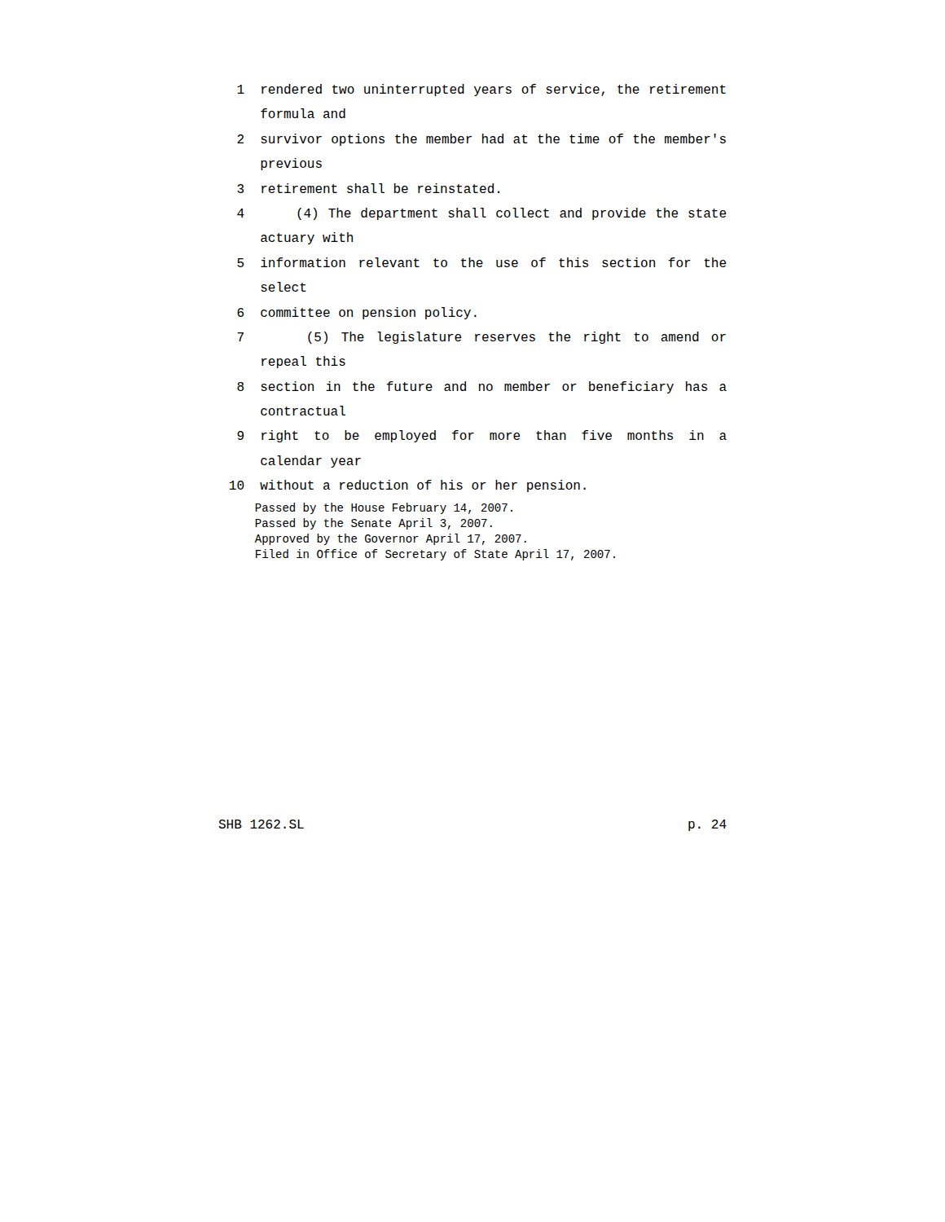rendered two uninterrupted years of service, the retirement formula and
survivor options the member had at the time of the member's previous
retirement shall be reinstated.
(4) The department shall collect and provide the state actuary with
information relevant to the use of this section for the select
committee on pension policy.
(5) The legislature reserves the right to amend or repeal this
section in the future and no member or beneficiary has a contractual
right to be employed for more than five months in a calendar year
without a reduction of his or her pension.
Passed by the House February 14, 2007. Passed by the Senate April 3, 2007. Approved by the Governor April 17, 2007. Filed in Office of Secretary of State April 17, 2007.
SHB 1262.SL
p. 24